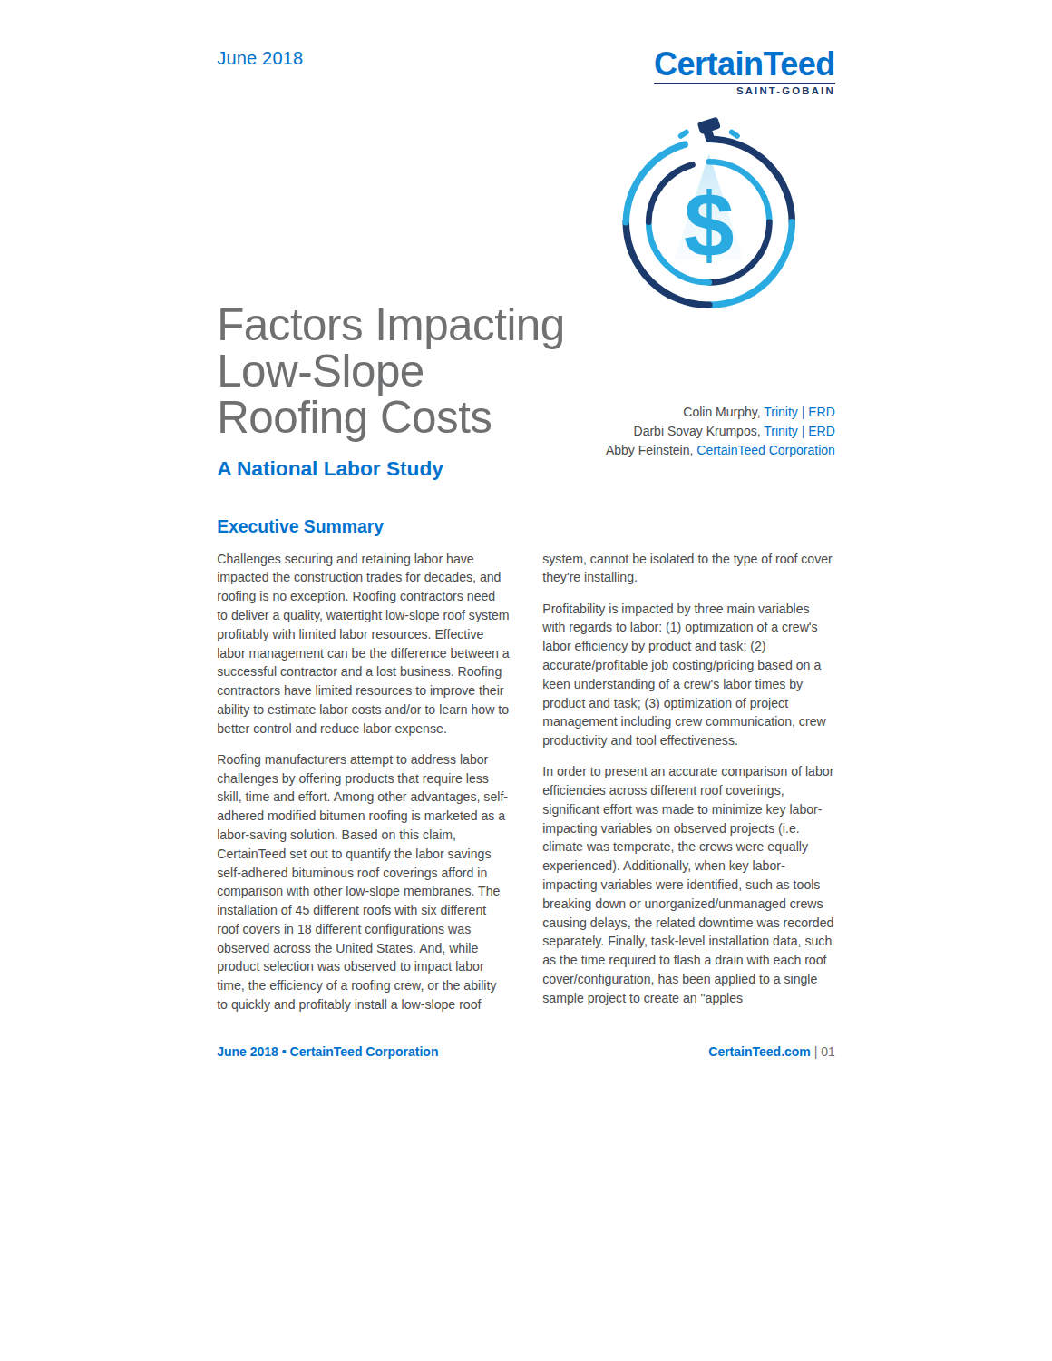June 2018
CertainTeed
SAINT-GOBAIN
$
Factors Impacting
Low-Slope
Roofing Costs
A National Labor Study
Colin Murphy, Trinity | ERD
Darbi Sovay Krumpos, Trinity | ERD
Abby Feinstein, CertainTeed Corporation
Executive Summary
Challenges securing and retaining labor have impacted the construction trades for decades, and roofing is no exception. Roofing contractors need to deliver a quality, watertight low-slope roof system profitably with limited labor resources. Effective labor management can be the difference between a successful contractor and a lost business. Roofing contractors have limited resources to improve their ability to estimate labor costs and/or to learn how to better control and reduce labor expense.
Roofing manufacturers attempt to address labor challenges by offering products that require less skill, time and effort. Among other advantages, self-adhered modified bitumen roofing is marketed as a labor-saving solution. Based on this claim, CertainTeed set out to quantify the labor savings self-adhered bituminous roof coverings afford in comparison with other low-slope membranes. The installation of 45 different roofs with six different roof covers in 18 different configurations was observed across the United States. And, while product selection was observed to impact labor time, the efficiency of a roofing crew, or the ability to quickly and profitably install a low-slope roof system, cannot be isolated to the type of roof cover they're installing.
Profitability is impacted by three main variables with regards to labor: (1) optimization of a crew's labor efficiency by product and task; (2) accurate/profitable job costing/pricing based on a keen understanding of a crew's labor times by product and task; (3) optimization of project management including crew communication, crew productivity and tool effectiveness.
In order to present an accurate comparison of labor efficiencies across different roof coverings, significant effort was made to minimize key labor-impacting variables on observed projects (i.e. climate was temperate, the crews were equally experienced). Additionally, when key labor-impacting variables were identified, such as tools breaking down or unorganized/unmanaged crews causing delays, the related downtime was recorded separately. Finally, task-level installation data, such as the time required to flash a drain with each roof cover/configuration, has been applied to a single sample project to create an "apples
June 2018 • CertainTeed Corporation
CertainTeed.com | 01